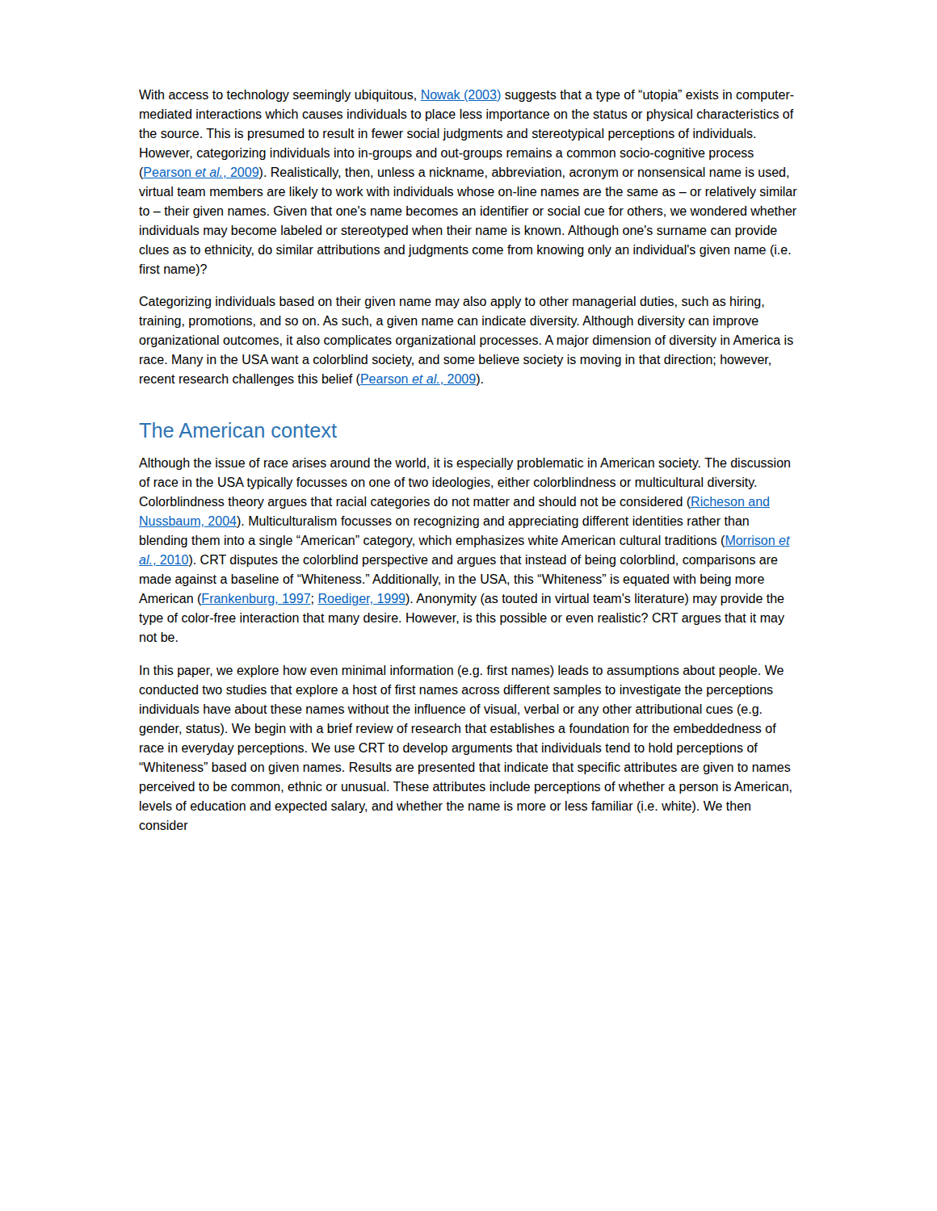With access to technology seemingly ubiquitous, Nowak (2003) suggests that a type of “utopia” exists in computer-mediated interactions which causes individuals to place less importance on the status or physical characteristics of the source. This is presumed to result in fewer social judgments and stereotypical perceptions of individuals. However, categorizing individuals into in-groups and out-groups remains a common socio-cognitive process (Pearson et al., 2009). Realistically, then, unless a nickname, abbreviation, acronym or nonsensical name is used, virtual team members are likely to work with individuals whose on-line names are the same as – or relatively similar to – their given names. Given that one's name becomes an identifier or social cue for others, we wondered whether individuals may become labeled or stereotyped when their name is known. Although one's surname can provide clues as to ethnicity, do similar attributions and judgments come from knowing only an individual's given name (i.e. first name)?
Categorizing individuals based on their given name may also apply to other managerial duties, such as hiring, training, promotions, and so on. As such, a given name can indicate diversity. Although diversity can improve organizational outcomes, it also complicates organizational processes. A major dimension of diversity in America is race. Many in the USA want a colorblind society, and some believe society is moving in that direction; however, recent research challenges this belief (Pearson et al., 2009).
The American context
Although the issue of race arises around the world, it is especially problematic in American society. The discussion of race in the USA typically focusses on one of two ideologies, either colorblindness or multicultural diversity. Colorblindness theory argues that racial categories do not matter and should not be considered (Richeson and Nussbaum, 2004). Multiculturalism focusses on recognizing and appreciating different identities rather than blending them into a single “American” category, which emphasizes white American cultural traditions (Morrison et al., 2010). CRT disputes the colorblind perspective and argues that instead of being colorblind, comparisons are made against a baseline of “Whiteness.” Additionally, in the USA, this “Whiteness” is equated with being more American (Frankenburg, 1997; Roediger, 1999). Anonymity (as touted in virtual team's literature) may provide the type of color-free interaction that many desire. However, is this possible or even realistic? CRT argues that it may not be.
In this paper, we explore how even minimal information (e.g. first names) leads to assumptions about people. We conducted two studies that explore a host of first names across different samples to investigate the perceptions individuals have about these names without the influence of visual, verbal or any other attributional cues (e.g. gender, status). We begin with a brief review of research that establishes a foundation for the embeddedness of race in everyday perceptions. We use CRT to develop arguments that individuals tend to hold perceptions of “Whiteness” based on given names. Results are presented that indicate that specific attributes are given to names perceived to be common, ethnic or unusual. These attributes include perceptions of whether a person is American, levels of education and expected salary, and whether the name is more or less familiar (i.e. white). We then consider